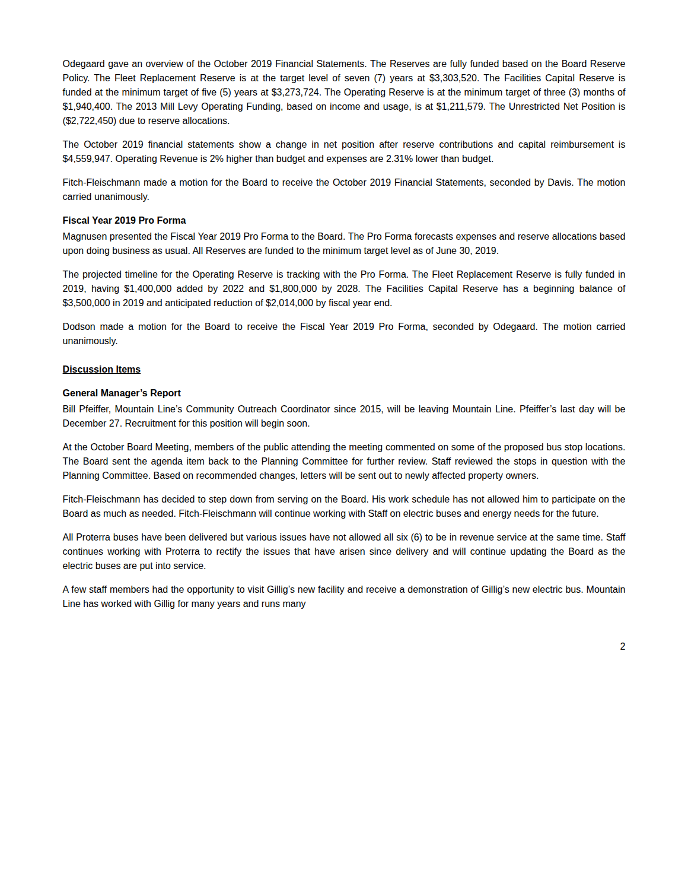Odegaard gave an overview of the October 2019 Financial Statements. The Reserves are fully funded based on the Board Reserve Policy. The Fleet Replacement Reserve is at the target level of seven (7) years at $3,303,520. The Facilities Capital Reserve is funded at the minimum target of five (5) years at $3,273,724. The Operating Reserve is at the minimum target of three (3) months of $1,940,400. The 2013 Mill Levy Operating Funding, based on income and usage, is at $1,211,579. The Unrestricted Net Position is ($2,722,450) due to reserve allocations.
The October 2019 financial statements show a change in net position after reserve contributions and capital reimbursement is $4,559,947. Operating Revenue is 2% higher than budget and expenses are 2.31% lower than budget.
Fitch-Fleischmann made a motion for the Board to receive the October 2019 Financial Statements, seconded by Davis. The motion carried unanimously.
Fiscal Year 2019 Pro Forma
Magnusen presented the Fiscal Year 2019 Pro Forma to the Board. The Pro Forma forecasts expenses and reserve allocations based upon doing business as usual. All Reserves are funded to the minimum target level as of June 30, 2019.
The projected timeline for the Operating Reserve is tracking with the Pro Forma. The Fleet Replacement Reserve is fully funded in 2019, having $1,400,000 added by 2022 and $1,800,000 by 2028. The Facilities Capital Reserve has a beginning balance of $3,500,000 in 2019 and anticipated reduction of $2,014,000 by fiscal year end.
Dodson made a motion for the Board to receive the Fiscal Year 2019 Pro Forma, seconded by Odegaard. The motion carried unanimously.
Discussion Items
General Manager’s Report
Bill Pfeiffer, Mountain Line’s Community Outreach Coordinator since 2015, will be leaving Mountain Line. Pfeiffer’s last day will be December 27. Recruitment for this position will begin soon.
At the October Board Meeting, members of the public attending the meeting commented on some of the proposed bus stop locations. The Board sent the agenda item back to the Planning Committee for further review. Staff reviewed the stops in question with the Planning Committee. Based on recommended changes, letters will be sent out to newly affected property owners.
Fitch-Fleischmann has decided to step down from serving on the Board. His work schedule has not allowed him to participate on the Board as much as needed. Fitch-Fleischmann will continue working with Staff on electric buses and energy needs for the future.
All Proterra buses have been delivered but various issues have not allowed all six (6) to be in revenue service at the same time. Staff continues working with Proterra to rectify the issues that have arisen since delivery and will continue updating the Board as the electric buses are put into service.
A few staff members had the opportunity to visit Gillig’s new facility and receive a demonstration of Gillig’s new electric bus. Mountain Line has worked with Gillig for many years and runs many
2